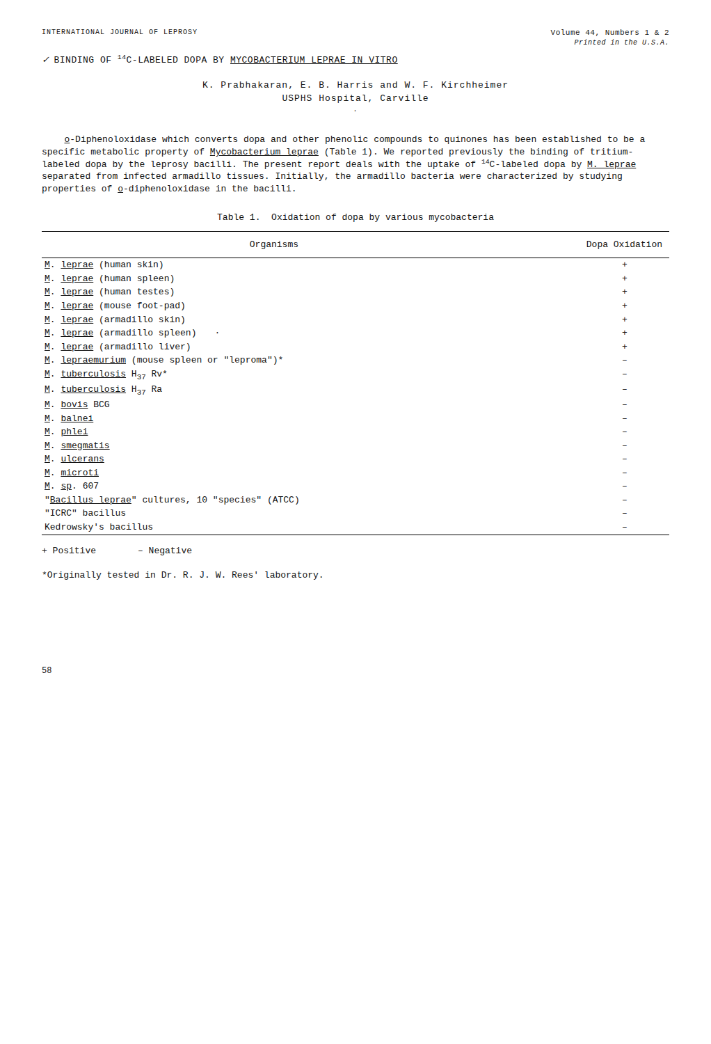International Journal Of Leprosy
Volume 44, Numbers 1 & 2 Printed in the U.S.A.
✓BINDING OF 14C-LABELED DOPA BY MYCOBACTERIUM LEPRAE IN VITRO
K. Prabhakaran, E. B. Harris and W. F. Kirchheimer
USPHS Hospital, Carville ·
o-Diphenoloxidase which converts dopa and other phenolic compounds to quinones has been established to be a specific metabolic property of Mycobacterium leprae (Table 1). We reported previously the binding of tritium-labeled dopa by the leprosy bacilli. The present report deals with the uptake of 14C-labeled dopa by M. leprae separated from infected armadillo tissues. Initially, the armadillo bacteria were characterized by studying properties of o-diphenoloxidase in the bacilli.
Table 1. Oxidation of dopa by various mycobacteria
| Organisms | Dopa Oxidation |
| --- | --- |
| M . leprae (human skin) | + |
| M . leprae (human spleen) | + |
| M . leprae (human testes) | + |
| M . leprae (mouse foot-pad) | + |
| M . leprae (armadillo skin) | + |
| M . leprae (armadillo spleen) · | + |
| M . leprae (armadillo liver) | + |
| M . lepraemurium (mouse spleen or "leproma")* | – |
| M . tuberculosis H 37 Rv* | – |
| M . tuberculosis H 37 Ra | – |
| M . bovis BCG | – |
| M . balnei | – |
| M . phlei | – |
| M . smegmatis | – |
| M . ulcerans | – |
| M . microti | – |
| M . sp . 607 | – |
| " Bacillus leprae " cultures, 10 "species" (ATCC) | – |
| "ICRC" bacillus | – |
| Kedrowsky's bacillus | – |
+ Positive– Negative
*Originally tested in Dr. R. J. W. Rees' laboratory.
58